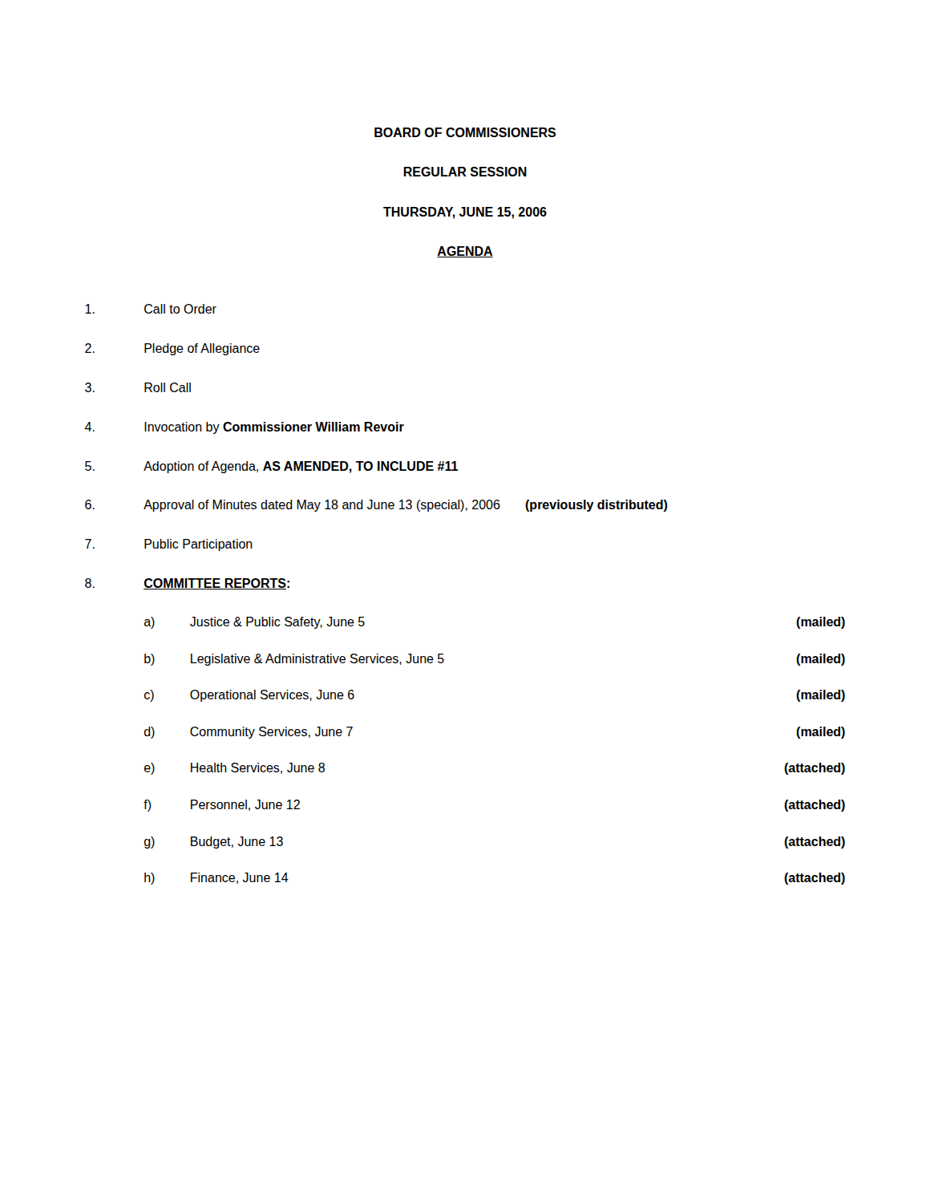BOARD OF COMMISSIONERS
REGULAR SESSION
THURSDAY, JUNE 15, 2006
AGENDA
1. Call to Order
2. Pledge of Allegiance
3. Roll Call
4. Invocation by Commissioner William Revoir
5. Adoption of Agenda, AS AMENDED, TO INCLUDE #11
6. Approval of Minutes dated May 18 and June 13 (special), 2006 (previously distributed)
7. Public Participation
8. COMMITTEE REPORTS:
| a) | Justice & Public Safety, June 5 | (mailed) |
| b) | Legislative & Administrative Services, June 5 | (mailed) |
| c) | Operational Services, June 6 | (mailed) |
| d) | Community Services, June 7 | (mailed) |
| e) | Health Services, June 8 | (attached) |
| f) | Personnel, June 12 | (attached) |
| g) | Budget, June 13 | (attached) |
| h) | Finance, June 14 | (attached) |